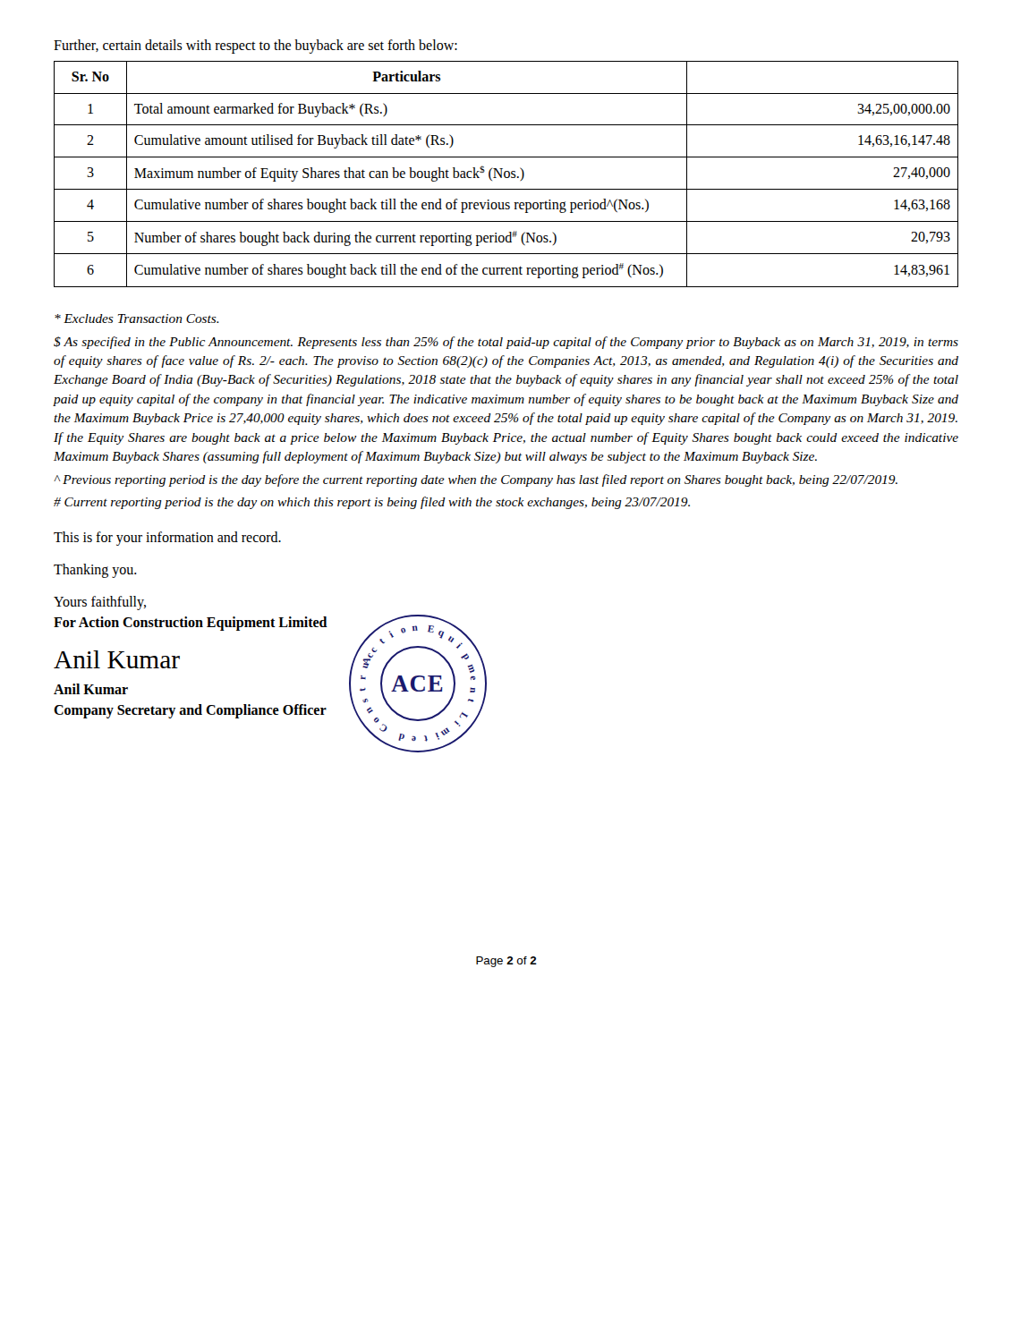Further, certain details with respect to the buyback are set forth below:
| Sr. No | Particulars | |
| --- | --- | --- |
| 1 | Total amount earmarked for Buyback* (Rs.) | 34,25,00,000.00 |
| 2 | Cumulative amount utilised for Buyback till date* (Rs.) | 14,63,16,147.48 |
| 3 | Maximum number of Equity Shares that can be bought back $ (Nos.) | 27,40,000 |
| 4 | Cumulative number of shares bought back till the end of previous reporting period^(Nos.) | 14,63,168 |
| 5 | Number of shares bought back during the current reporting period # (Nos.) | 20,793 |
| 6 | Cumulative number of shares bought back till the end of the current reporting period # (Nos.) | 14,83,961 |
* Excludes Transaction Costs.
$ As specified in the Public Announcement. Represents less than 25% of the total paid-up capital of the Company prior to Buyback as on March 31, 2019, in terms of equity shares of face value of Rs. 2/- each. The proviso to Section 68(2)(c) of the Companies Act, 2013, as amended, and Regulation 4(i) of the Securities and Exchange Board of India (Buy-Back of Securities) Regulations, 2018 state that the buyback of equity shares in any financial year shall not exceed 25% of the total paid up equity capital of the company in that financial year. The indicative maximum number of equity shares to be bought back at the Maximum Buyback Size and the Maximum Buyback Price is 27,40,000 equity shares, which does not exceed 25% of the total paid up equity share capital of the Company as on March 31, 2019. If the Equity Shares are bought back at a price below the Maximum Buyback Price, the actual number of Equity Shares bought back could exceed the indicative Maximum Buyback Shares (assuming full deployment of Maximum Buyback Size) but will always be subject to the Maximum Buyback Size.
^ Previous reporting period is the day before the current reporting date when the Company has last filed report on Shares bought back, being 22/07/2019.
# Current reporting period is the day on which this report is being filed with the stock exchanges, being 23/07/2019.
This is for your information and record.
Thanking you.
Yours faithfully,
For Action Construction Equipment Limited
Anil Kumar
Anil Kumar
Company Secretary and Compliance Officer
A c t i o n E q u i p m e n t L i m i t e d C o n s t r u c
ACE
Page 2 of 2